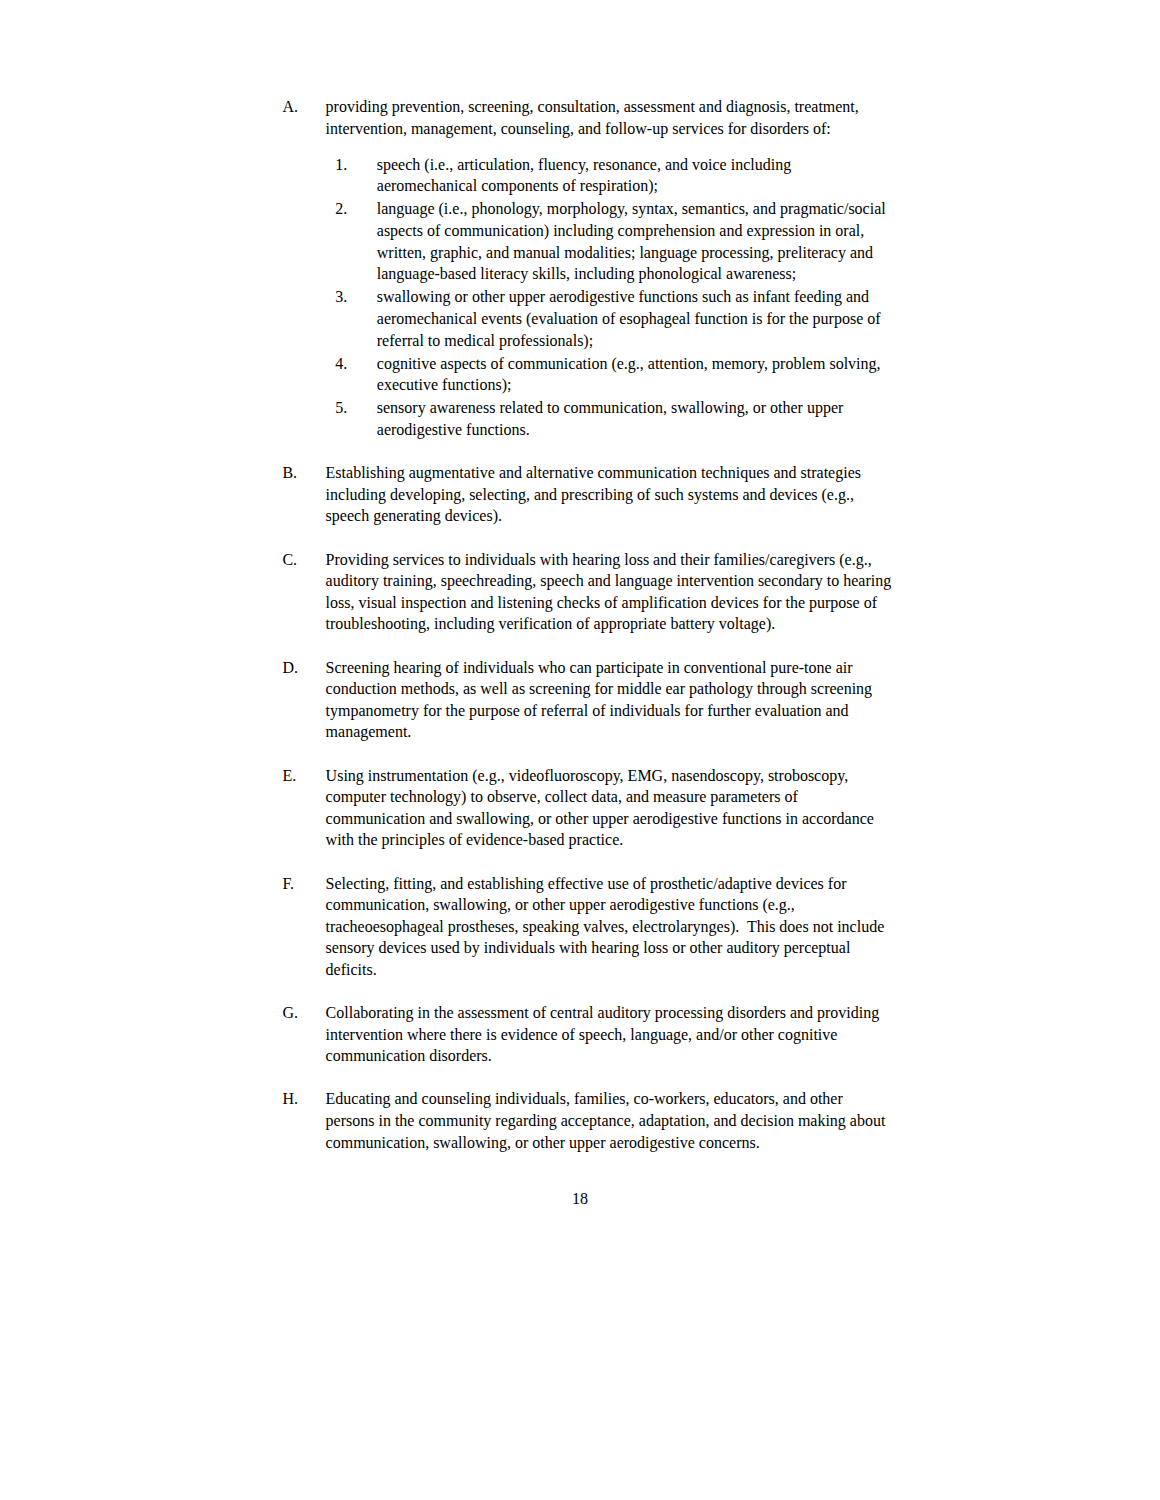A. providing prevention, screening, consultation, assessment and diagnosis, treatment, intervention, management, counseling, and follow-up services for disorders of:
1. speech (i.e., articulation, fluency, resonance, and voice including aeromechanical components of respiration);
2. language (i.e., phonology, morphology, syntax, semantics, and pragmatic/social aspects of communication) including comprehension and expression in oral, written, graphic, and manual modalities; language processing, preliteracy and language-based literacy skills, including phonological awareness;
3. swallowing or other upper aerodigestive functions such as infant feeding and aeromechanical events (evaluation of esophageal function is for the purpose of referral to medical professionals);
4. cognitive aspects of communication (e.g., attention, memory, problem solving, executive functions);
5. sensory awareness related to communication, swallowing, or other upper aerodigestive functions.
B. Establishing augmentative and alternative communication techniques and strategies including developing, selecting, and prescribing of such systems and devices (e.g., speech generating devices).
C. Providing services to individuals with hearing loss and their families/caregivers (e.g., auditory training, speechreading, speech and language intervention secondary to hearing loss, visual inspection and listening checks of amplification devices for the purpose of troubleshooting, including verification of appropriate battery voltage).
D. Screening hearing of individuals who can participate in conventional pure-tone air conduction methods, as well as screening for middle ear pathology through screening tympanometry for the purpose of referral of individuals for further evaluation and management.
E. Using instrumentation (e.g., videofluoroscopy, EMG, nasendoscopy, stroboscopy, computer technology) to observe, collect data, and measure parameters of communication and swallowing, or other upper aerodigestive functions in accordance with the principles of evidence-based practice.
F. Selecting, fitting, and establishing effective use of prosthetic/adaptive devices for communication, swallowing, or other upper aerodigestive functions (e.g., tracheoesophageal prostheses, speaking valves, electrolarynges). This does not include sensory devices used by individuals with hearing loss or other auditory perceptual deficits.
G. Collaborating in the assessment of central auditory processing disorders and providing intervention where there is evidence of speech, language, and/or other cognitive communication disorders.
H. Educating and counseling individuals, families, co-workers, educators, and other persons in the community regarding acceptance, adaptation, and decision making about communication, swallowing, or other upper aerodigestive concerns.
18